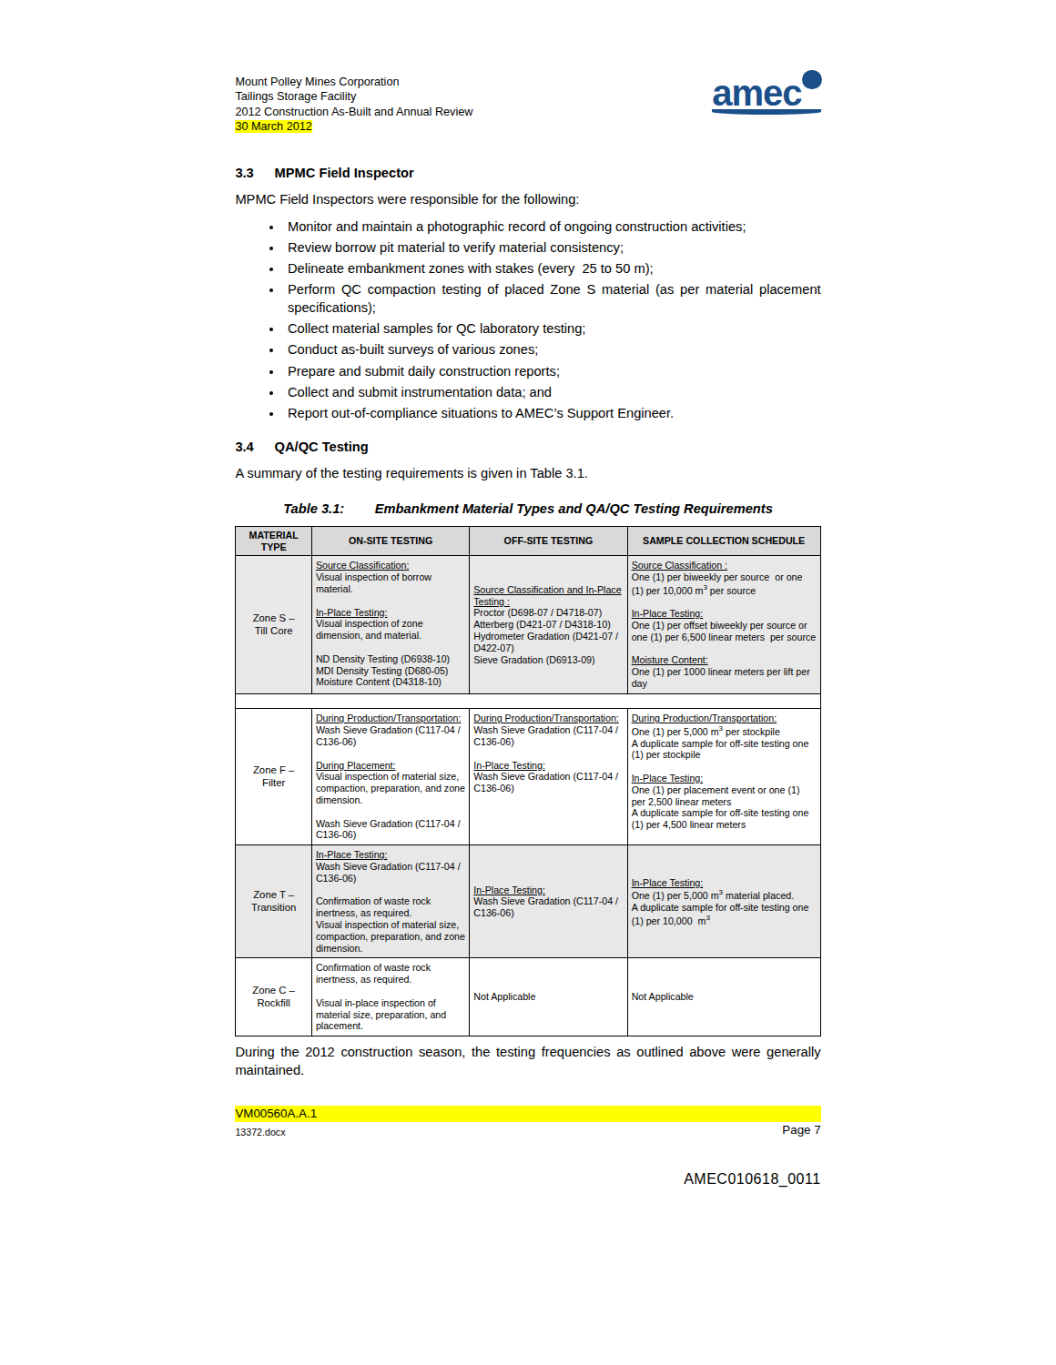Mount Polley Mines Corporation
Tailings Storage Facility
2012 Construction As-Built and Annual Review
30 March 2012
amec
3.3 MPMC Field Inspector
MPMC Field Inspectors were responsible for the following:
Monitor and maintain a photographic record of ongoing construction activities;
Review borrow pit material to verify material consistency;
Delineate embankment zones with stakes (every 25 to 50 m);
Perform QC compaction testing of placed Zone S material (as per material placement specifications);
Collect material samples for QC laboratory testing;
Conduct as-built surveys of various zones;
Prepare and submit daily construction reports;
Collect and submit instrumentation data; and
Report out-of-compliance situations to AMEC’s Support Engineer.
3.4 QA/QC Testing
A summary of the testing requirements is given in Table 3.1.
Table 3.1: Embankment Material Types and QA/QC Testing Requirements
| MATERIAL TYPE | ON-SITE TESTING | OFF-SITE TESTING | SAMPLE COLLECTION SCHEDULE |
| --- | --- | --- | --- |
| Zone S – Till Core | Source Classification: Visual inspection of borrow material. In-Place Testing: Visual inspection of zone dimension, and material. ND Density Testing (D6938-10) MDI Density Testing (D680-05) Moisture Content (D4318-10) | Source Classification and In-Place Testing : Proctor (D698-07 / D4718-07) Atterberg (D421-07 / D4318-10) Hydrometer Gradation (D421-07 / D422-07) Sieve Gradation (D6913-09) | Source Classification : One (1) per biweekly per source or one (1) per 10,000 m 3 per source In-Place Testing: One (1) per offset biweekly per source or one (1) per 6,500 linear meters per source Moisture Content: One (1) per 1000 linear meters per lift per day |
| Zone F – Filter | During Production/Transportation: Wash Sieve Gradation (C117-04 / C136-06) During Placement: Visual inspection of material size, compaction, preparation, and zone dimension. Wash Sieve Gradation (C117-04 / C136-06) | During Production/Transportation: Wash Sieve Gradation (C117-04 / C136-06) In-Place Testing: Wash Sieve Gradation (C117-04 / C136-06) | During Production/Transportation: One (1) per 5,000 m 3 per stockpile A duplicate sample for off-site testing one (1) per stockpile In-Place Testing: One (1) per placement event or one (1) per 2,500 linear meters A duplicate sample for off-site testing one (1) per 4,500 linear meters |
| Zone T – Transition | In-Place Testing: Wash Sieve Gradation (C117-04 / C136-06) Confirmation of waste rock inertness, as required. Visual inspection of material size, compaction, preparation, and zone dimension. | In-Place Testing: Wash Sieve Gradation (C117-04 / C136-06) | In-Place Testing: One (1) per 5,000 m 3 material placed. A duplicate sample for off-site testing one (1) per 10,000 m 3 |
| Zone C – Rockfill | Confirmation of waste rock inertness, as required. Visual in-place inspection of material size, preparation, and placement. | Not Applicable | Not Applicable |
During the 2012 construction season, the testing frequencies as outlined above were generally maintained.
VM00560A.A.1
13372.docx Page 7
AMEC010618_0011